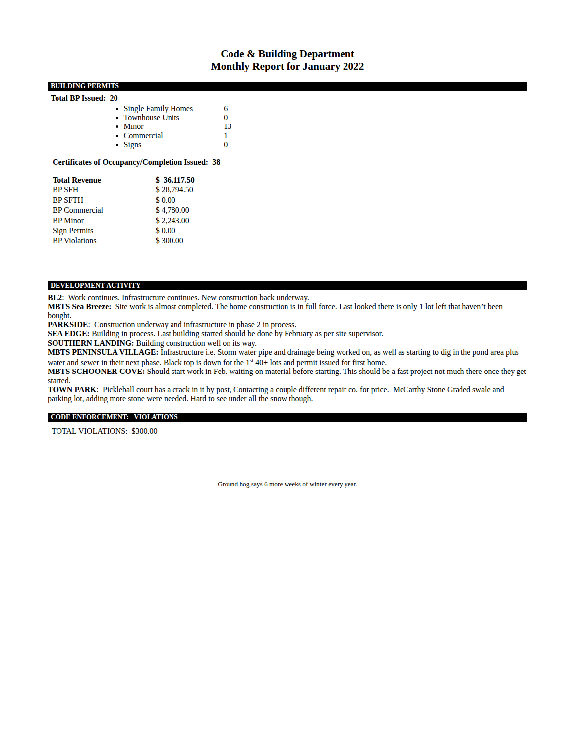Code & Building Department
Monthly Report for January 2022
BUILDING PERMITS
Total BP Issued: 20
Single Family Homes6
Townhouse Units0
Minor13
Commercial1
Signs0
Certificates of Occupancy/Completion Issued: 38
| Total Revenue | $ 36,117.50 |
| BP SFH | $ 28,794.50 |
| BP SFTH | $ 0.00 |
| BP Commercial | $ 4,780.00 |
| BP Minor | $ 2,243.00 |
| Sign Permits | $ 0.00 |
| BP Violations | $ 300.00 |
DEVELOPMENT ACTIVITY
BL2: Work continues. Infrastructure continues. New construction back underway.
MBTS Sea Breeze: Site work is almost completed. The home construction is in full force. Last looked there is only 1 lot left that haven’t been bought.
PARKSIDE: Construction underway and infrastructure in phase 2 in process.
SEA EDGE: Building in process. Last building started should be done by February as per site supervisor.
SOUTHERN LANDING: Building construction well on its way.
MBTS PENINSULA VILLAGE: Infrastructure i.e. Storm water pipe and drainage being worked on, as well as starting to dig in the pond area plus water and sewer in their next phase. Black top is down for the 1st 40+ lots and permit issued for first home.
MBTS SCHOONER COVE: Should start work in Feb. waiting on material before starting. This should be a fast project not much there once they get started.
TOWN PARK: Pickleball court has a crack in it by post, Contacting a couple different repair co. for price. McCarthy Stone Graded swale and parking lot, adding more stone were needed. Hard to see under all the snow though.
CODE ENFORCEMENT: VIOLATIONS
TOTAL VIOLATIONS: $300.00
Ground hog says 6 more weeks of winter every year.